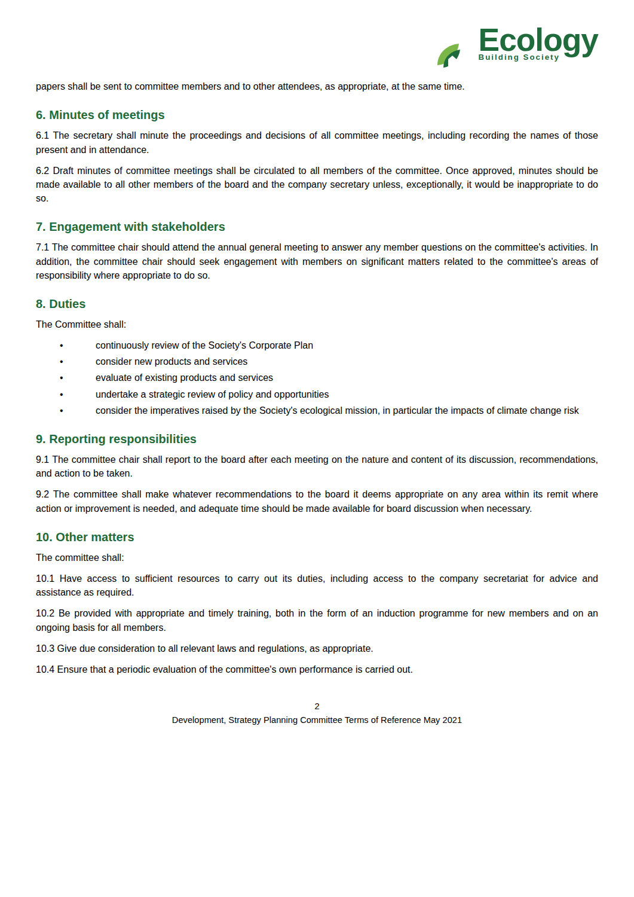Ecology Building Society
papers shall be sent to committee members and to other attendees, as appropriate, at the same time.
6. Minutes of meetings
6.1 The secretary shall minute the proceedings and decisions of all committee meetings, including recording the names of those present and in attendance.
6.2 Draft minutes of committee meetings shall be circulated to all members of the committee. Once approved, minutes should be made available to all other members of the board and the company secretary unless, exceptionally, it would be inappropriate to do so.
7. Engagement with stakeholders
7.1 The committee chair should attend the annual general meeting to answer any member questions on the committee's activities. In addition, the committee chair should seek engagement with members on significant matters related to the committee's areas of responsibility where appropriate to do so.
8. Duties
The Committee shall:
continuously review of the Society's Corporate Plan
consider new products and services
evaluate of existing products and services
undertake a strategic review of policy and opportunities
consider the imperatives raised by the Society's ecological mission, in particular the impacts of climate change risk
9. Reporting responsibilities
9.1 The committee chair shall report to the board after each meeting on the nature and content of its discussion, recommendations, and action to be taken.
9.2 The committee shall make whatever recommendations to the board it deems appropriate on any area within its remit where action or improvement is needed, and adequate time should be made available for board discussion when necessary.
10. Other matters
The committee shall:
10.1 Have access to sufficient resources to carry out its duties, including access to the company secretariat for advice and assistance as required.
10.2 Be provided with appropriate and timely training, both in the form of an induction programme for new members and on an ongoing basis for all members.
10.3 Give due consideration to all relevant laws and regulations, as appropriate.
10.4 Ensure that a periodic evaluation of the committee's own performance is carried out.
2
Development, Strategy Planning Committee Terms of Reference May 2021